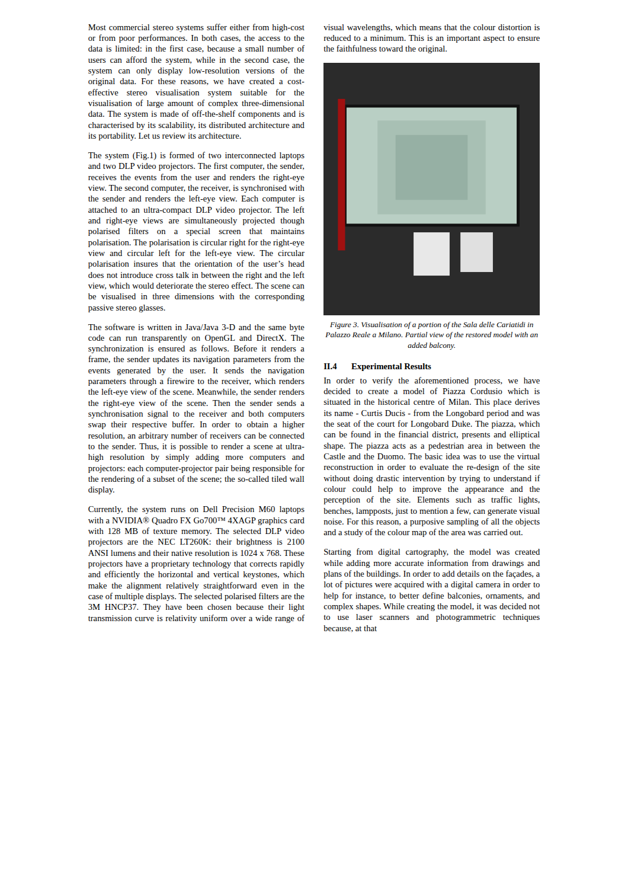Most commercial stereo systems suffer either from high-cost or from poor performances. In both cases, the access to the data is limited: in the first case, because a small number of users can afford the system, while in the second case, the system can only display low-resolution versions of the original data. For these reasons, we have created a cost-effective stereo visualisation system suitable for the visualisation of large amount of complex three-dimensional data. The system is made of off-the-shelf components and is characterised by its scalability, its distributed architecture and its portability. Let us review its architecture.
The system (Fig.1) is formed of two interconnected laptops and two DLP video projectors. The first computer, the sender, receives the events from the user and renders the right-eye view. The second computer, the receiver, is synchronised with the sender and renders the left-eye view. Each computer is attached to an ultra-compact DLP video projector. The left and right-eye views are simultaneously projected though polarised filters on a special screen that maintains polarisation. The polarisation is circular right for the right-eye view and circular left for the left-eye view. The circular polarisation insures that the orientation of the user’s head does not introduce cross talk in between the right and the left view, which would deteriorate the stereo effect. The scene can be visualised in three dimensions with the corresponding passive stereo glasses.
The software is written in Java/Java 3-D and the same byte code can run transparently on OpenGL and DirectX. The synchronization is ensured as follows. Before it renders a frame, the sender updates its navigation parameters from the events generated by the user. It sends the navigation parameters through a firewire to the receiver, which renders the left-eye view of the scene. Meanwhile, the sender renders the right-eye view of the scene. Then the sender sends a synchronisation signal to the receiver and both computers swap their respective buffer. In order to obtain a higher resolution, an arbitrary number of receivers can be connected to the sender. Thus, it is possible to render a scene at ultra-high resolution by simply adding more computers and projectors: each computer-projector pair being responsible for the rendering of a subset of the scene; the so-called tiled wall display.
Currently, the system runs on Dell Precision M60 laptops with a NVIDIA® Quadro FX Go700™ 4XAGP graphics card with 128 MB of texture memory. The selected DLP video projectors are the NEC LT260K: their brightness is 2100 ANSI lumens and their native resolution is 1024 x 768. These projectors have a proprietary technology that corrects rapidly and efficiently the horizontal and vertical keystones, which make the alignment relatively straightforward even in the case of multiple displays. The selected polarised filters are the 3M HNCP37. They have been chosen because their light transmission curve is relativity uniform over a wide range of visual wavelengths, which means that the colour distortion is reduced to a minimum. This is an important aspect to ensure the faithfulness toward the original.
Figure 3. Visualisation of a portion of the Sala delle Cariatidi in Palazzo Reale a Milano. Partial view of the restored model with an added balcony.
II.4 Experimental Results
In order to verify the aforementioned process, we have decided to create a model of Piazza Cordusio which is situated in the historical centre of Milan. This place derives its name - Curtis Ducis - from the Longobard period and was the seat of the court for Longobard Duke. The piazza, which can be found in the financial district, presents and elliptical shape. The piazza acts as a pedestrian area in between the Castle and the Duomo. The basic idea was to use the virtual reconstruction in order to evaluate the re-design of the site without doing drastic intervention by trying to understand if colour could help to improve the appearance and the perception of the site. Elements such as traffic lights, benches, lampposts, just to mention a few, can generate visual noise. For this reason, a purposive sampling of all the objects and a study of the colour map of the area was carried out.
Starting from digital cartography, the model was created while adding more accurate information from drawings and plans of the buildings. In order to add details on the façades, a lot of pictures were acquired with a digital camera in order to help for instance, to better define balconies, ornaments, and complex shapes. While creating the model, it was decided not to use laser scanners and photogrammetric techniques because, at that